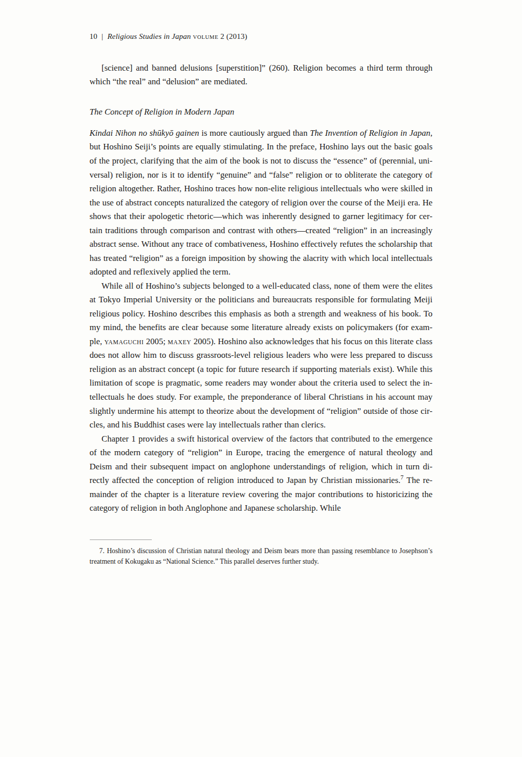10|Religious Studies in Japan volume 2 (2013)
[science] and banned delusions [superstition]” (260). Religion becomes a third term through which “the real” and “delusion” are mediated.
The Concept of Religion in Modern Japan
Kindai Nihon no shūkyō gainen is more cautiously argued than The Invention of Religion in Japan, but Hoshino Seiji’s points are equally stimulating. In the preface, Hoshino lays out the basic goals of the project, clarifying that the aim of the book is not to discuss the “essence” of (perennial, universal) religion, nor is it to identify “genuine” and “false” religion or to obliterate the category of religion altogether. Rather, Hoshino traces how non-elite religious intellectuals who were skilled in the use of abstract concepts naturalized the category of religion over the course of the Meiji era. He shows that their apologetic rhetoric—which was inherently designed to garner legitimacy for certain traditions through comparison and contrast with others—created “religion” in an increasingly abstract sense. Without any trace of combativeness, Hoshino effectively refutes the scholarship that has treated “religion” as a foreign imposition by showing the alacrity with which local intellectuals adopted and reflexively applied the term.
While all of Hoshino’s subjects belonged to a well-educated class, none of them were the elites at Tokyo Imperial University or the politicians and bureaucrats responsible for formulating Meiji religious policy. Hoshino describes this emphasis as both a strength and weakness of his book. To my mind, the benefits are clear because some literature already exists on policymakers (for example, Yamaguchi 2005; Maxey 2005). Hoshino also acknowledges that his focus on this literate class does not allow him to discuss grassroots-level religious leaders who were less prepared to discuss religion as an abstract concept (a topic for future research if supporting materials exist). While this limitation of scope is pragmatic, some readers may wonder about the criteria used to select the intellectuals he does study. For example, the preponderance of liberal Christians in his account may slightly undermine his attempt to theorize about the development of “religion” outside of those circles, and his Buddhist cases were lay intellectuals rather than clerics.
Chapter 1 provides a swift historical overview of the factors that contributed to the emergence of the modern category of “religion” in Europe, tracing the emergence of natural theology and Deism and their subsequent impact on anglophone understandings of religion, which in turn directly affected the conception of religion introduced to Japan by Christian missionaries.7 The remainder of the chapter is a literature review covering the major contributions to historicizing the category of religion in both Anglophone and Japanese scholarship. While
7. Hoshino’s discussion of Christian natural theology and Deism bears more than passing resemblance to Josephson’s treatment of Kokugaku as “National Science.” This parallel deserves further study.